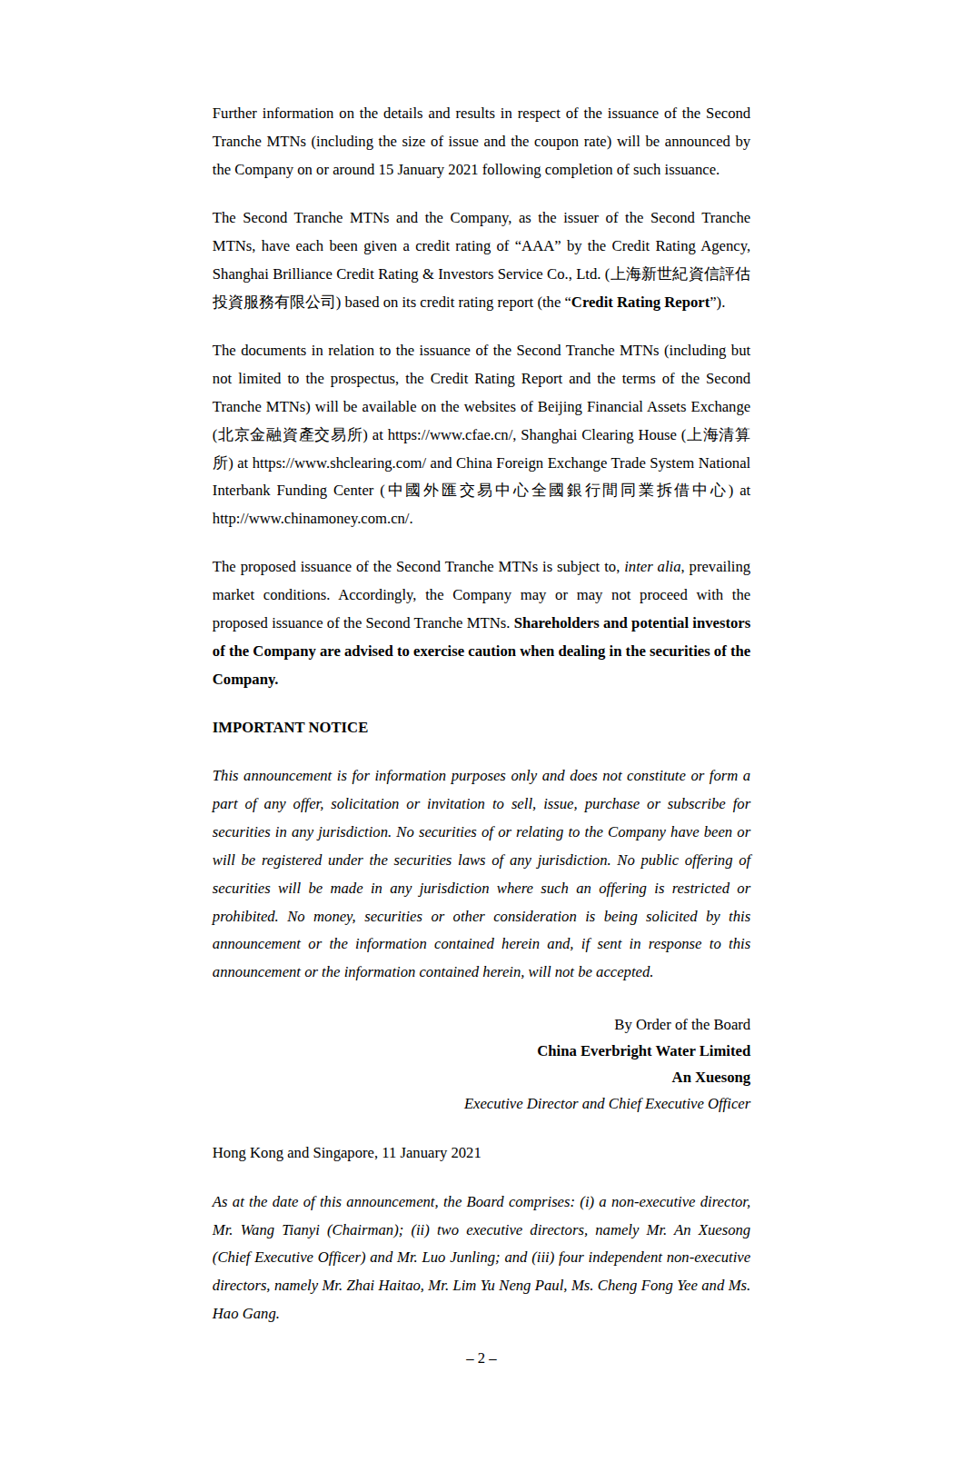Further information on the details and results in respect of the issuance of the Second Tranche MTNs (including the size of issue and the coupon rate) will be announced by the Company on or around 15 January 2021 following completion of such issuance.
The Second Tranche MTNs and the Company, as the issuer of the Second Tranche MTNs, have each been given a credit rating of “AAA” by the Credit Rating Agency, Shanghai Brilliance Credit Rating & Investors Service Co., Ltd. (上海新世紀資信評估投資服務有限公司) based on its credit rating report (the “Credit Rating Report”).
The documents in relation to the issuance of the Second Tranche MTNs (including but not limited to the prospectus, the Credit Rating Report and the terms of the Second Tranche MTNs) will be available on the websites of Beijing Financial Assets Exchange (北京金融資產交易所) at https://www.cfae.cn/, Shanghai Clearing House (上海清算所) at https://www.shclearing.com/ and China Foreign Exchange Trade System National Interbank Funding Center (中國外匯交易中心全國銀行間同業拆借中心) at http://www.chinamoney.com.cn/.
The proposed issuance of the Second Tranche MTNs is subject to, inter alia, prevailing market conditions. Accordingly, the Company may or may not proceed with the proposed issuance of the Second Tranche MTNs. Shareholders and potential investors of the Company are advised to exercise caution when dealing in the securities of the Company.
IMPORTANT NOTICE
This announcement is for information purposes only and does not constitute or form a part of any offer, solicitation or invitation to sell, issue, purchase or subscribe for securities in any jurisdiction. No securities of or relating to the Company have been or will be registered under the securities laws of any jurisdiction. No public offering of securities will be made in any jurisdiction where such an offering is restricted or prohibited. No money, securities or other consideration is being solicited by this announcement or the information contained herein and, if sent in response to this announcement or the information contained herein, will not be accepted.
By Order of the Board China Everbright Water Limited An Xuesong Executive Director and Chief Executive Officer
Hong Kong and Singapore, 11 January 2021
As at the date of this announcement, the Board comprises: (i) a non-executive director, Mr. Wang Tianyi (Chairman); (ii) two executive directors, namely Mr. An Xuesong (Chief Executive Officer) and Mr. Luo Junling; and (iii) four independent non-executive directors, namely Mr. Zhai Haitao, Mr. Lim Yu Neng Paul, Ms. Cheng Fong Yee and Ms. Hao Gang.
– 2 –